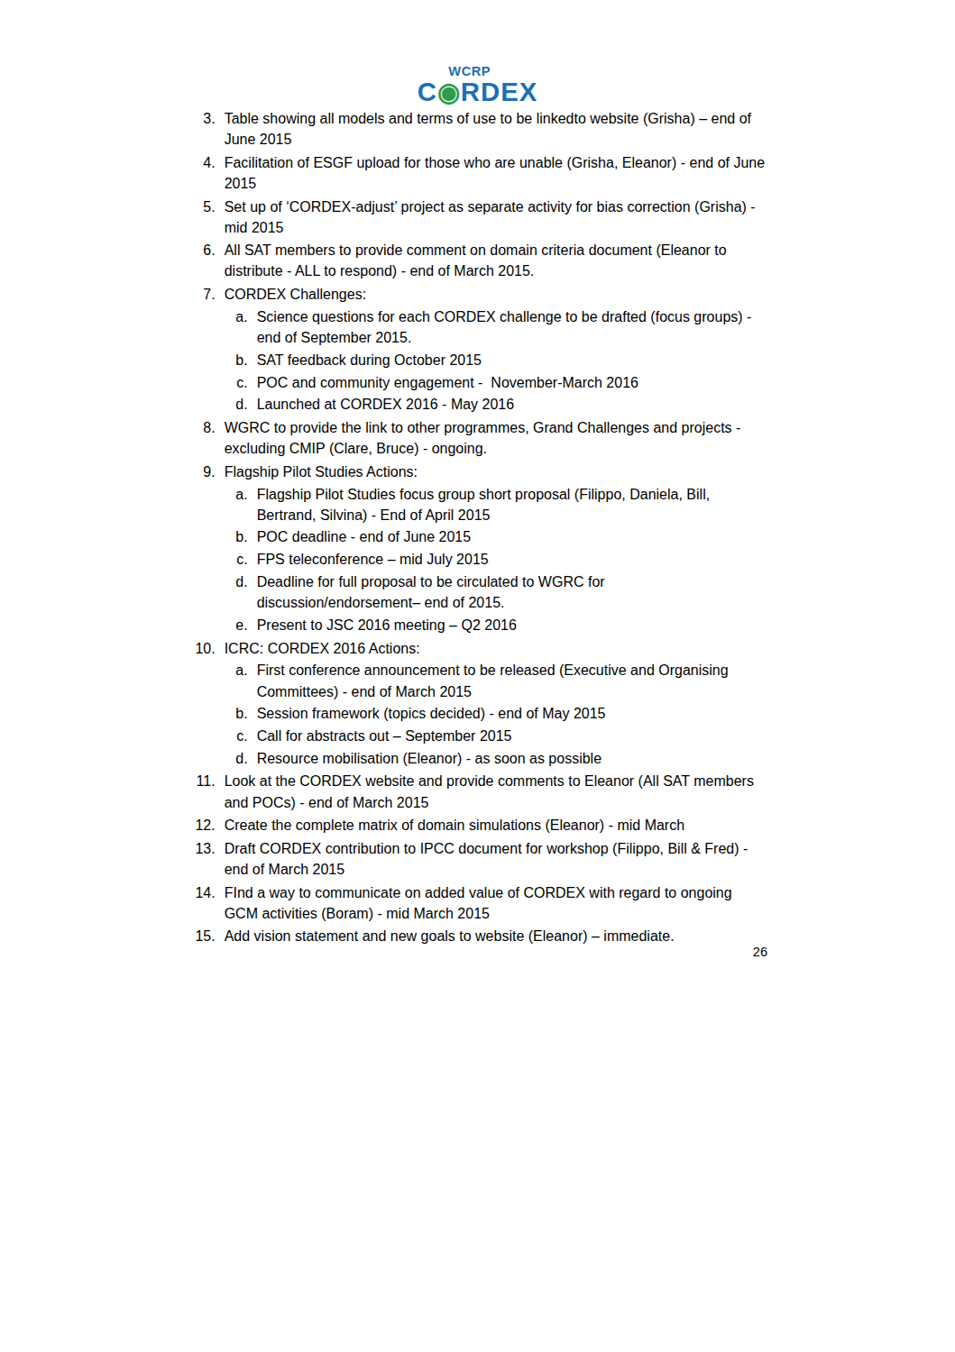WCRP C◉RDEX
Table showing all models and terms of use to be linkedto website (Grisha) – end of June 2015
Facilitation of ESGF upload for those who are unable (Grisha, Eleanor) - end of June 2015
Set up of ‘CORDEX-adjust’ project as separate activity for bias correction (Grisha) - mid 2015
All SAT members to provide comment on domain criteria document (Eleanor to distribute - ALL to respond) - end of March 2015.
CORDEX Challenges:
Science questions for each CORDEX challenge to be drafted (focus groups) - end of September 2015.
SAT feedback during October 2015
POC and community engagement - November-March 2016
Launched at CORDEX 2016 - May 2016
WGRC to provide the link to other programmes, Grand Challenges and projects - excluding CMIP (Clare, Bruce) - ongoing.
Flagship Pilot Studies Actions:
Flagship Pilot Studies focus group short proposal (Filippo, Daniela, Bill, Bertrand, Silvina) - End of April 2015
POC deadline - end of June 2015
FPS teleconference – mid July 2015
Deadline for full proposal to be circulated to WGRC for discussion/endorsement– end of 2015.
Present to JSC 2016 meeting – Q2 2016
ICRC: CORDEX 2016 Actions:
First conference announcement to be released (Executive and Organising Committees) - end of March 2015
Session framework (topics decided) - end of May 2015
Call for abstracts out – September 2015
Resource mobilisation (Eleanor) - as soon as possible
Look at the CORDEX website and provide comments to Eleanor (All SAT members and POCs) - end of March 2015
Create the complete matrix of domain simulations (Eleanor) - mid March
Draft CORDEX contribution to IPCC document for workshop (Filippo, Bill & Fred) - end of March 2015
FInd a way to communicate on added value of CORDEX with regard to ongoing GCM activities (Boram) - mid March 2015
Add vision statement and new goals to website (Eleanor) – immediate.
26